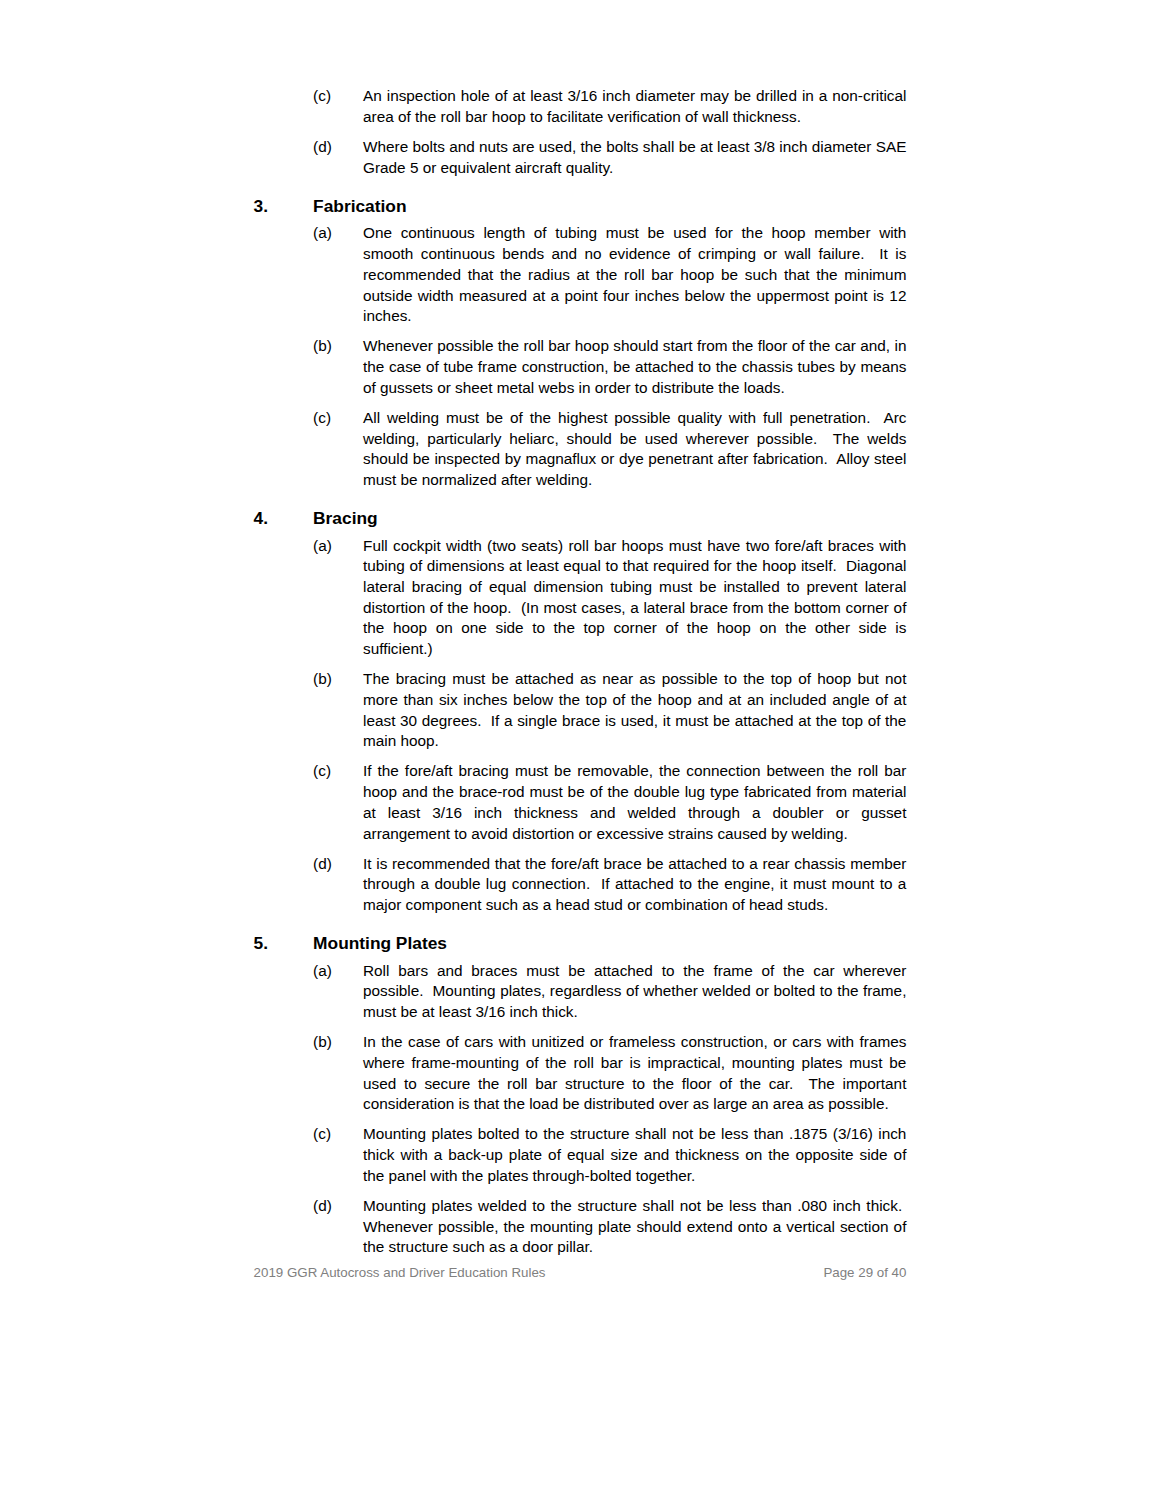(c)
An inspection hole of at least 3/16 inch diameter may be drilled in a non-critical area of the roll bar hoop to facilitate verification of wall thickness.
(d)
Where bolts and nuts are used, the bolts shall be at least 3/8 inch diameter SAE Grade 5 or equivalent aircraft quality.
3.
Fabrication
(a)
One continuous length of tubing must be used for the hoop member with smooth continuous bends and no evidence of crimping or wall failure. It is recommended that the radius at the roll bar hoop be such that the minimum outside width measured at a point four inches below the uppermost point is 12 inches.
(b)
Whenever possible the roll bar hoop should start from the floor of the car and, in the case of tube frame construction, be attached to the chassis tubes by means of gussets or sheet metal webs in order to distribute the loads.
(c)
All welding must be of the highest possible quality with full penetration. Arc welding, particularly heliarc, should be used wherever possible. The welds should be inspected by magnaflux or dye penetrant after fabrication. Alloy steel must be normalized after welding.
4.
Bracing
(a)
Full cockpit width (two seats) roll bar hoops must have two fore/aft braces with tubing of dimensions at least equal to that required for the hoop itself. Diagonal lateral bracing of equal dimension tubing must be installed to prevent lateral distortion of the hoop. (In most cases, a lateral brace from the bottom corner of the hoop on one side to the top corner of the hoop on the other side is sufficient.)
(b)
The bracing must be attached as near as possible to the top of hoop but not more than six inches below the top of the hoop and at an included angle of at least 30 degrees. If a single brace is used, it must be attached at the top of the main hoop.
(c)
If the fore/aft bracing must be removable, the connection between the roll bar hoop and the brace-rod must be of the double lug type fabricated from material at least 3/16 inch thickness and welded through a doubler or gusset arrangement to avoid distortion or excessive strains caused by welding.
(d)
It is recommended that the fore/aft brace be attached to a rear chassis member through a double lug connection. If attached to the engine, it must mount to a major component such as a head stud or combination of head studs.
5.
Mounting Plates
(a)
Roll bars and braces must be attached to the frame of the car wherever possible. Mounting plates, regardless of whether welded or bolted to the frame, must be at least 3/16 inch thick.
(b)
In the case of cars with unitized or frameless construction, or cars with frames where frame-mounting of the roll bar is impractical, mounting plates must be used to secure the roll bar structure to the floor of the car. The important consideration is that the load be distributed over as large an area as possible.
(c)
Mounting plates bolted to the structure shall not be less than .1875 (3/16) inch thick with a back-up plate of equal size and thickness on the opposite side of the panel with the plates through-bolted together.
(d)
Mounting plates welded to the structure shall not be less than .080 inch thick. Whenever possible, the mounting plate should extend onto a vertical section of the structure such as a door pillar.
2019 GGR Autocross and Driver Education Rules
Page 29 of 40